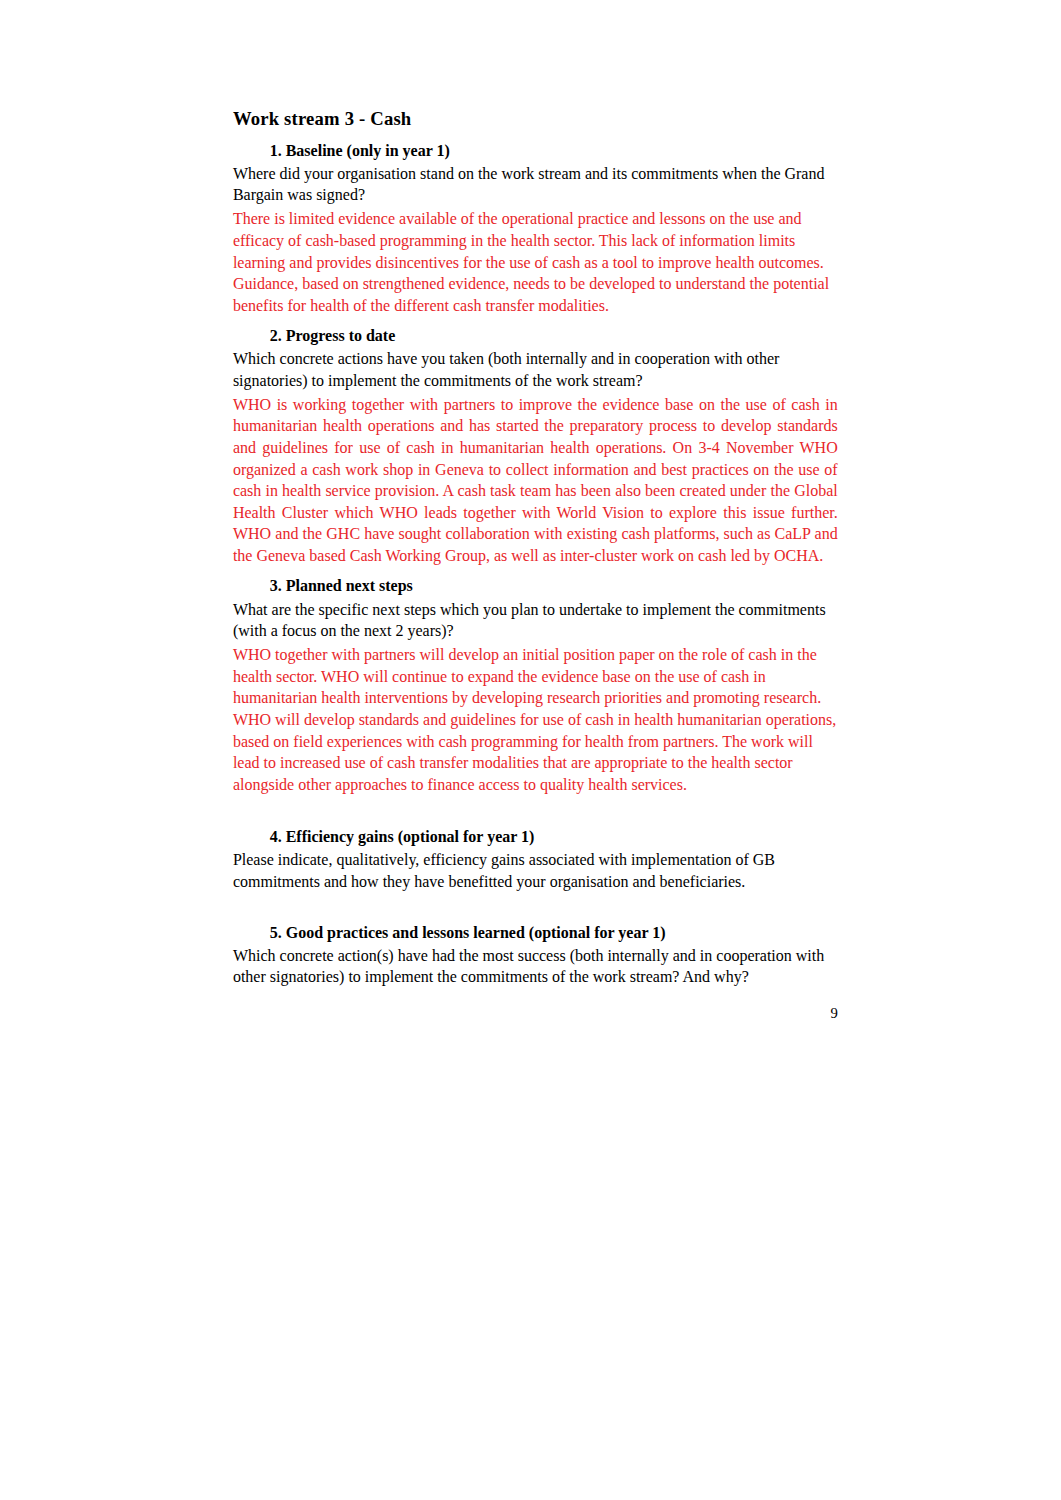Work stream 3 - Cash
Baseline (only in year 1)
Where did your organisation stand on the work stream and its commitments when the Grand Bargain was signed?
There is limited evidence available of the operational practice and lessons on the use and efficacy of cash-based programming in the health sector. This lack of information limits learning and provides disincentives for the use of cash as a tool to improve health outcomes. Guidance, based on strengthened evidence, needs to be developed to understand the potential benefits for health of the different cash transfer modalities.
Progress to date
Which concrete actions have you taken (both internally and in cooperation with other signatories) to implement the commitments of the work stream?
WHO is working together with partners to improve the evidence base on the use of cash in humanitarian health operations and has started the preparatory process to develop standards and guidelines for use of cash in humanitarian health operations. On 3-4 November WHO organized a cash work shop in Geneva to collect information and best practices on the use of cash in health service provision. A cash task team has been also been created under the Global Health Cluster which WHO leads together with World Vision to explore this issue further. WHO and the GHC have sought collaboration with existing cash platforms, such as CaLP and the Geneva based Cash Working Group, as well as inter-cluster work on cash led by OCHA.
Planned next steps
What are the specific next steps which you plan to undertake to implement the commitments (with a focus on the next 2 years)?
WHO together with partners will develop an initial position paper on the role of cash in the health sector. WHO will continue to expand the evidence base on the use of cash in humanitarian health interventions by developing research priorities and promoting research. WHO will develop standards and guidelines for use of cash in health humanitarian operations, based on field experiences with cash programming for health from partners. The work will lead to increased use of cash transfer modalities that are appropriate to the health sector alongside other approaches to finance access to quality health services.
Efficiency gains (optional for year 1)
Please indicate, qualitatively, efficiency gains associated with implementation of GB commitments and how they have benefitted your organisation and beneficiaries.
Good practices and lessons learned (optional for year 1)
Which concrete action(s) have had the most success (both internally and in cooperation with other signatories) to implement the commitments of the work stream? And why?
9